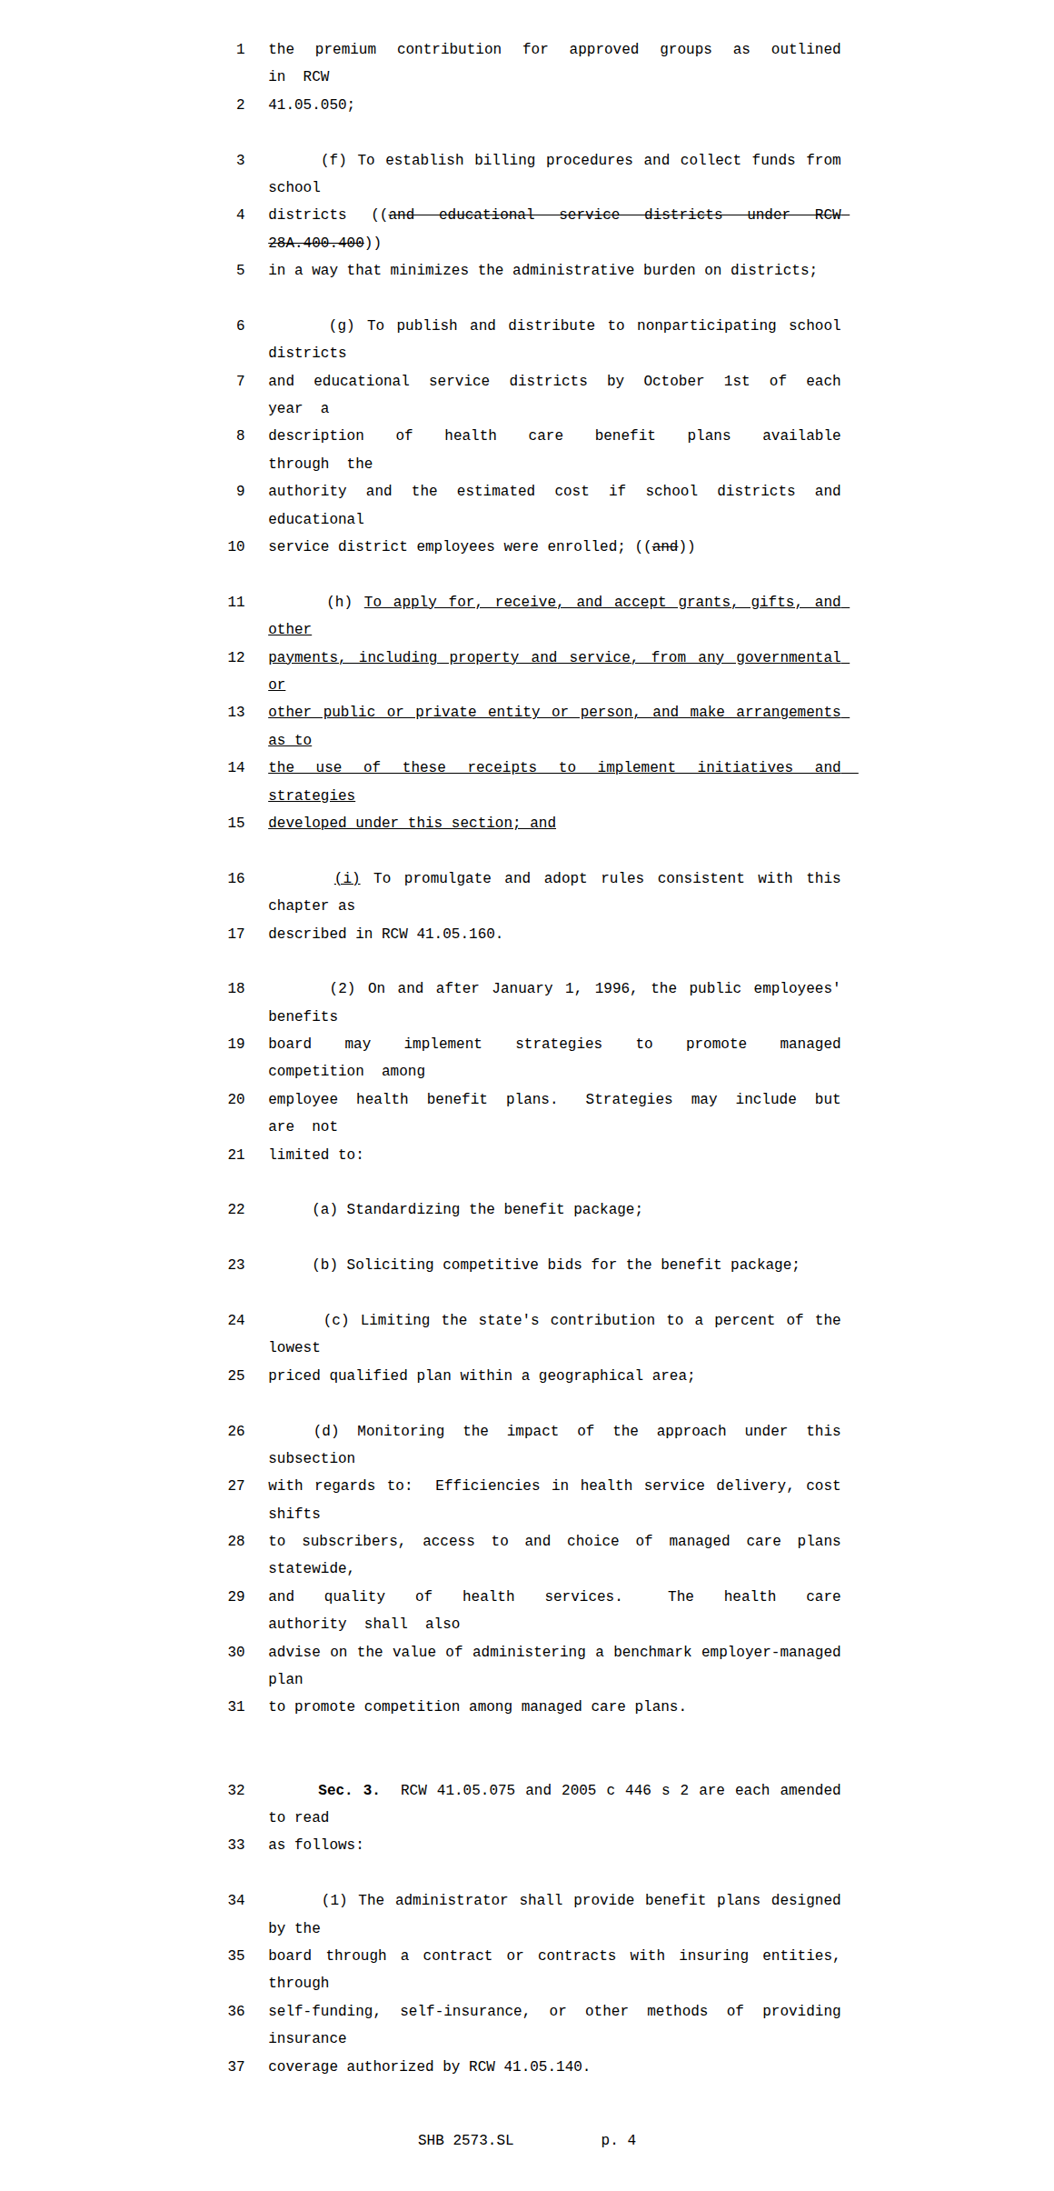1 the premium contribution for approved groups as outlined in RCW
241.05.050;
3 (f) To establish billing procedures and collect funds from school
4 districts ((and educational service districts under RCW 28A.400.400))
5 in a way that minimizes the administrative burden on districts;
6 (g) To publish and distribute to nonparticipating school districts
7 and educational service districts by October 1st of each year a
8 description of health care benefit plans available through the
9 authority and the estimated cost if school districts and educational
10 service district employees were enrolled; ((and))
11 (h) To apply for, receive, and accept grants, gifts, and other
12 payments, including property and service, from any governmental or
13 other public or private entity or person, and make arrangements as to
14 the use of these receipts to implement initiatives and strategies
15 developed under this section; and
16 (i) To promulgate and adopt rules consistent with this chapter as
17 described in RCW 41.05.160.
18 (2) On and after January 1, 1996, the public employees' benefits
19 board may implement strategies to promote managed competition among
20 employee health benefit plans. Strategies may include but are not
21 limited to:
22 (a) Standardizing the benefit package;
23 (b) Soliciting competitive bids for the benefit package;
24 (c) Limiting the state's contribution to a percent of the lowest
25 priced qualified plan within a geographical area;
26 (d) Monitoring the impact of the approach under this subsection
27 with regards to: Efficiencies in health service delivery, cost shifts
28 to subscribers, access to and choice of managed care plans statewide,
29 and quality of health services. The health care authority shall also
30 advise on the value of administering a benchmark employer-managed plan
31 to promote competition among managed care plans.
32 Sec. 3. RCW 41.05.075 and 2005 c 446 s 2 are each amended to read
33 as follows:
34 (1) The administrator shall provide benefit plans designed by the
35 board through a contract or contracts with insuring entities, through
36 self-funding, self-insurance, or other methods of providing insurance
37 coverage authorized by RCW 41.05.140.
SHB 2573.SL p. 4